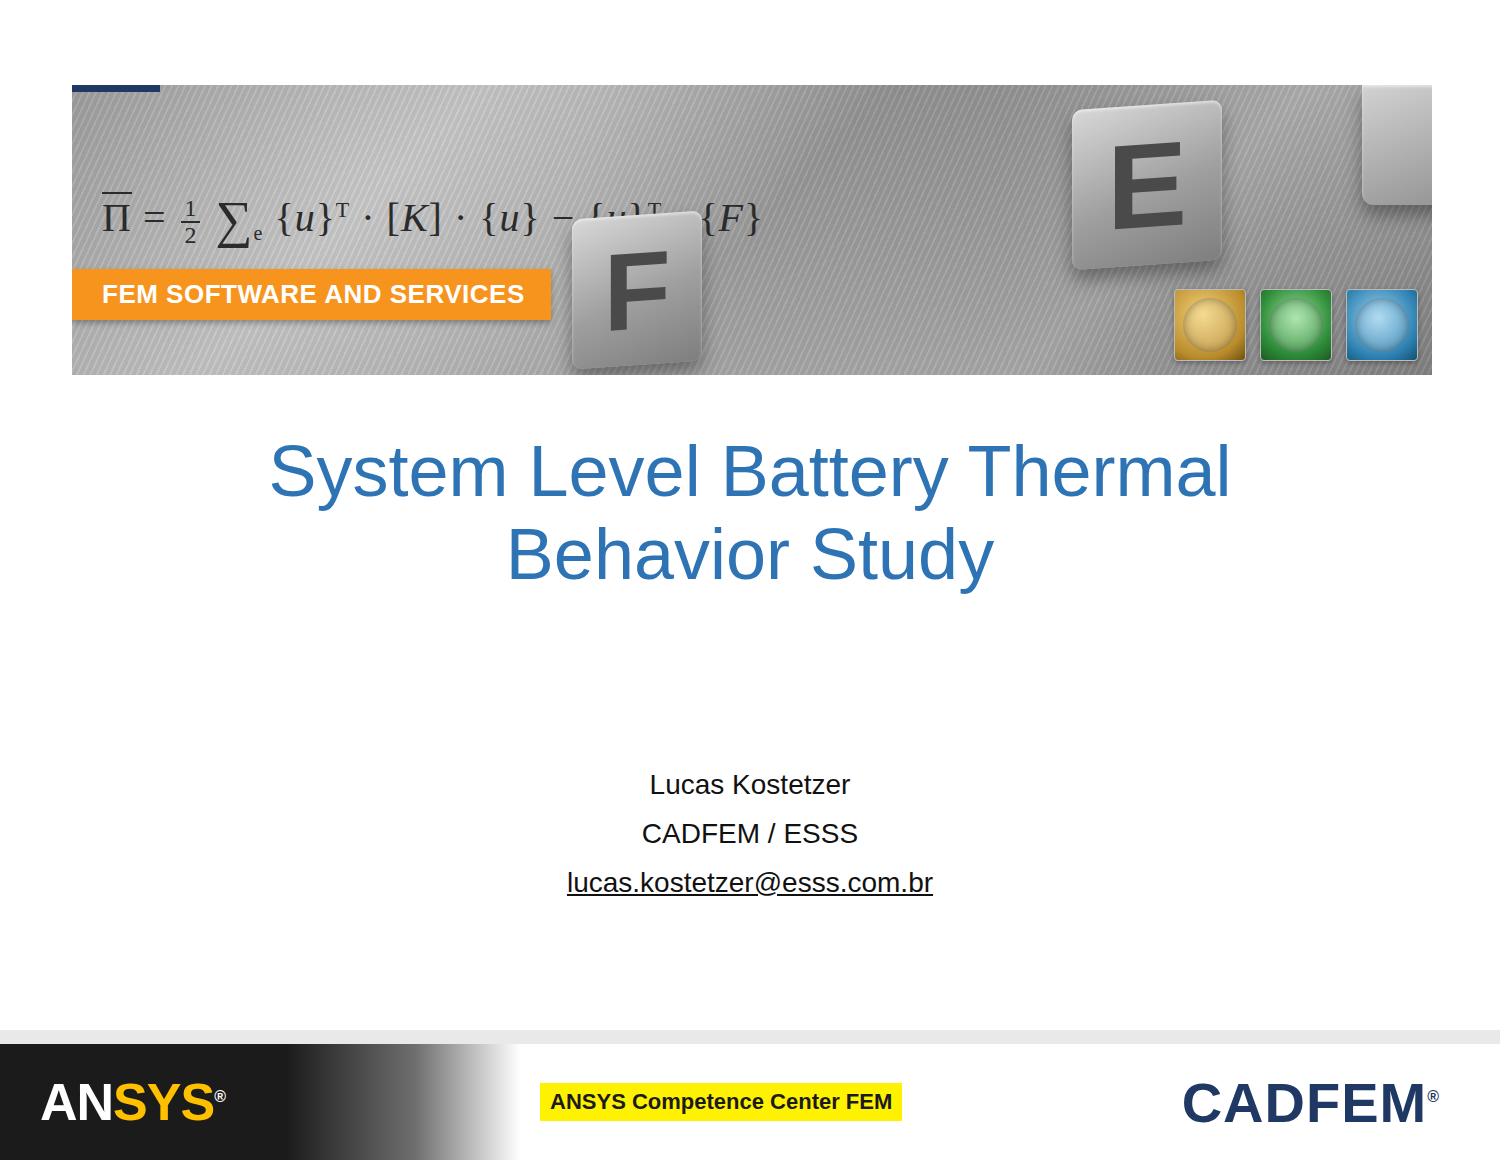Π = 12 ∑e {u}T · [K] · {u} − {u}T · {F}
F
E
FEM SOFTWARE AND SERVICES
System Level Battery Thermal
Behavior Study
Lucas Kostetzer
CADFEM / ESSS
lucas.kostetzer@esss.com.br
ANSYS®
ANSYS Competence Center FEM
CADFEM®